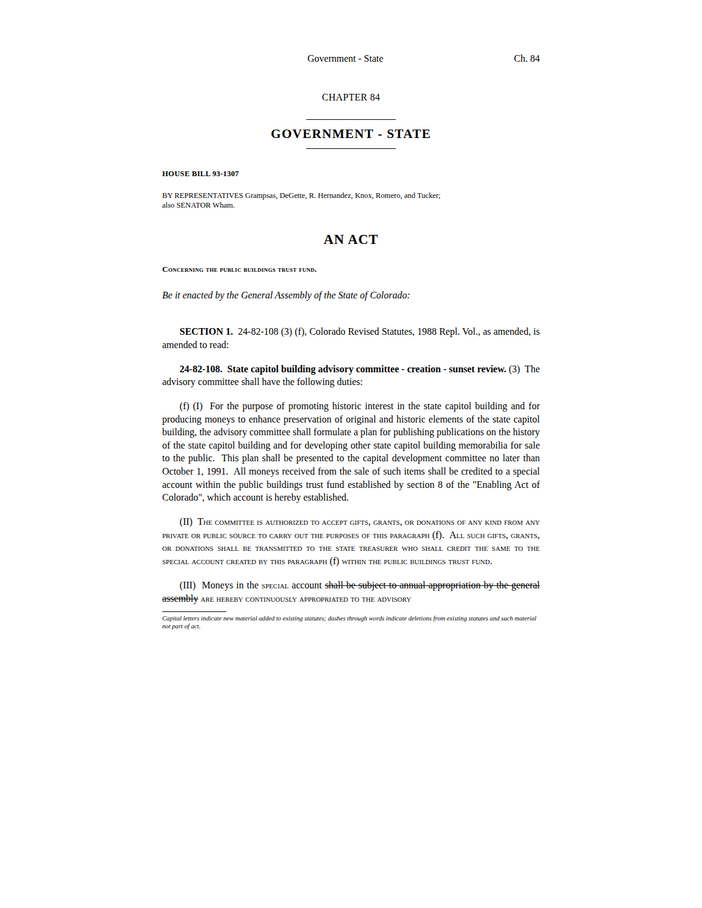Government - State Ch. 84
CHAPTER 84
GOVERNMENT - STATE
HOUSE BILL 93-1307
BY REPRESENTATIVES Grampsas, DeGette, R. Hernandez, Knox, Romero, and Tucker;
also SENATOR Wham.
AN ACT
Concerning the public buildings trust fund.
Be it enacted by the General Assembly of the State of Colorado:
SECTION 1. 24-82-108 (3) (f), Colorado Revised Statutes, 1988 Repl. Vol., as amended, is amended to read:
24-82-108. State capitol building advisory committee - creation - sunset review. (3) The advisory committee shall have the following duties:
(f) (I) For the purpose of promoting historic interest in the state capitol building and for producing moneys to enhance preservation of original and historic elements of the state capitol building, the advisory committee shall formulate a plan for publishing publications on the history of the state capitol building and for developing other state capitol building memorabilia for sale to the public. This plan shall be presented to the capital development committee no later than October 1, 1991. All moneys received from the sale of such items shall be credited to a special account within the public buildings trust fund established by section 8 of the "Enabling Act of Colorado", which account is hereby established.
(II) The committee is authorized to accept gifts, grants, or donations of any kind from any private or public source to carry out the purposes of this paragraph (f). All such gifts, grants, or donations shall be transmitted to the state treasurer who shall credit the same to the special account created by this paragraph (f) within the public buildings trust fund.
(III) Moneys in the special account shall be subject to annual appropriation by the general assembly are hereby continuously appropriated to the advisory
Capital letters indicate new material added to existing statutes; dashes through words indicate deletions from existing statutes and such material not part of act.